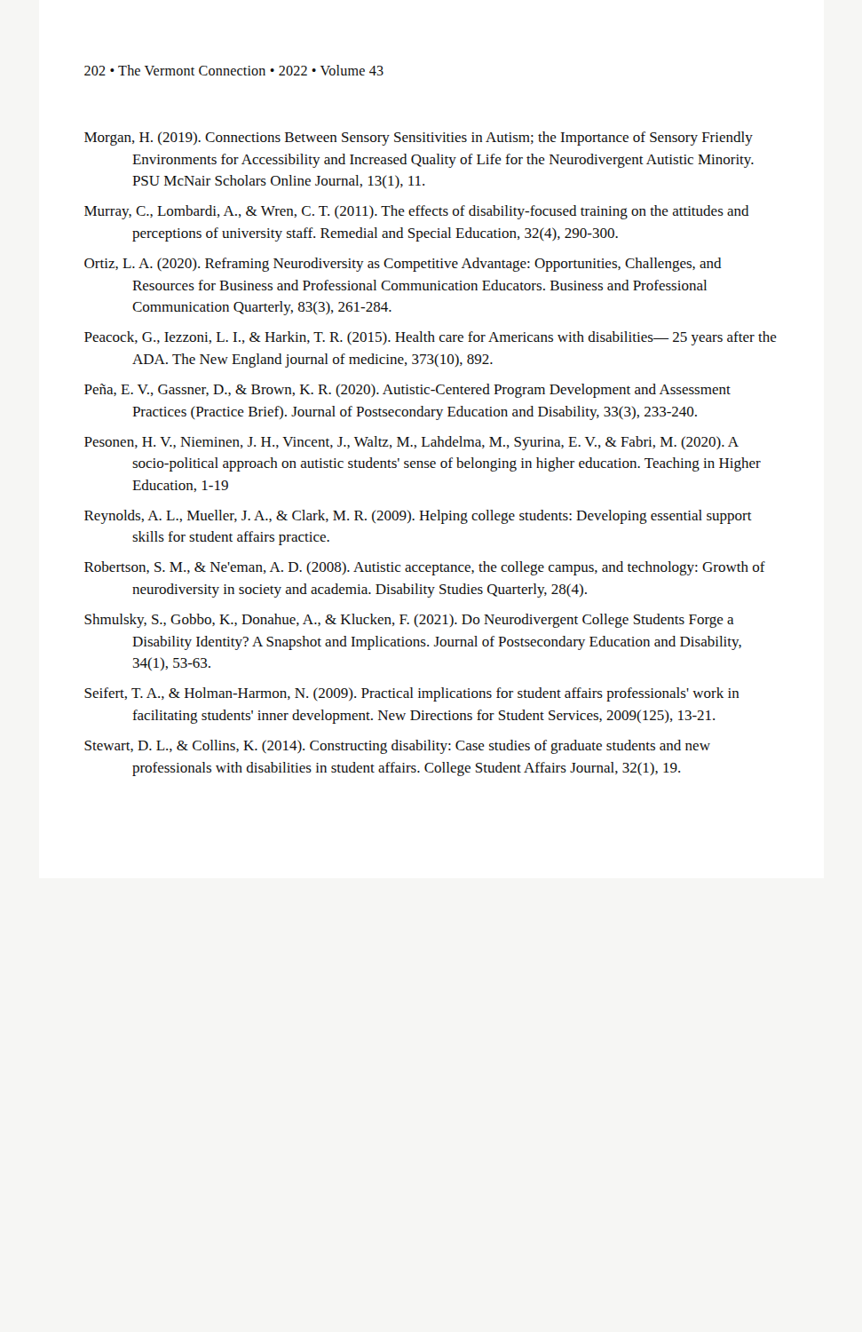202 • The Vermont Connection • 2022 • Volume 43
References
Morgan, H. (2019). Connections Between Sensory Sensitivities in Autism; the Importance of Sensory Friendly Environments for Accessibility and Increased Quality of Life for the Neurodivergent Autistic Minority. PSU McNair Scholars Online Journal, 13(1), 11.
Murray, C., Lombardi, A., & Wren, C. T. (2011). The effects of disability-focused training on the attitudes and perceptions of university staff. Remedial and Special Education, 32(4), 290-300.
Ortiz, L. A. (2020). Reframing Neurodiversity as Competitive Advantage: Opportunities, Challenges, and Resources for Business and Professional Communication Educators. Business and Professional Communication Quarterly, 83(3), 261-284.
Peacock, G., Iezzoni, L. I., & Harkin, T. R. (2015). Health care for Americans with disabilities— 25 years after the ADA. The New England journal of medicine, 373(10), 892.
Peña, E. V., Gassner, D., & Brown, K. R. (2020). Autistic-Centered Program Development and Assessment Practices (Practice Brief). Journal of Postsecondary Education and Disability, 33(3), 233-240.
Pesonen, H. V., Nieminen, J. H., Vincent, J., Waltz, M., Lahdelma, M., Syurina, E. V., & Fabri, M. (2020). A socio-political approach on autistic students' sense of belonging in higher education. Teaching in Higher Education, 1-19
Reynolds, A. L., Mueller, J. A., & Clark, M. R. (2009). Helping college students: Developing essential support skills for student affairs practice.
Robertson, S. M., & Ne'eman, A. D. (2008). Autistic acceptance, the college campus, and technology: Growth of neurodiversity in society and academia. Disability Studies Quarterly, 28(4).
Shmulsky, S., Gobbo, K., Donahue, A., & Klucken, F. (2021). Do Neurodivergent College Students Forge a Disability Identity? A Snapshot and Implications. Journal of Postsecondary Education and Disability, 34(1), 53-63.
Seifert, T. A., & Holman-Harmon, N. (2009). Practical implications for student affairs professionals' work in facilitating students' inner development. New Directions for Student Services, 2009(125), 13-21.
Stewart, D. L., & Collins, K. (2014). Constructing disability: Case studies of graduate students and new professionals with disabilities in student affairs. College Student Affairs Journal, 32(1), 19.